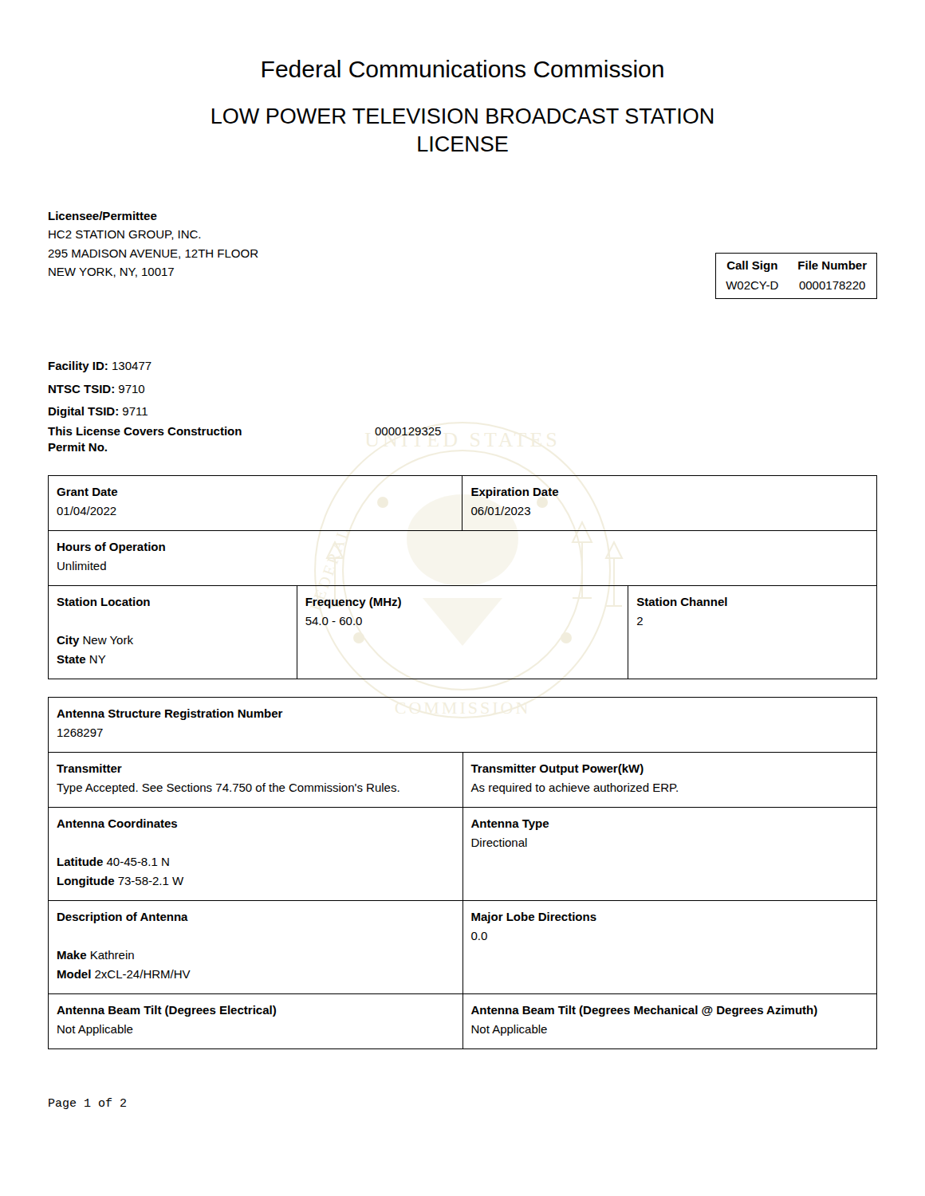UNITED STATES COMMISSION FEDERAL
Federal Communications Commission
LOW POWER TELEVISION BROADCAST STATION
LICENSE
Licensee/Permittee
HC2 STATION GROUP, INC.
295 MADISON AVENUE, 12TH FLOOR
NEW YORK, NY, 10017
| Call Sign | File Number |
| --- | --- |
| W02CY-D | 0000178220 |
Facility ID: 130477
NTSC TSID: 9710
Digital TSID: 9711
This License Covers Construction Permit No. 0000129325
| Grant Date 01/04/2022 | Expiration Date 06/01/2023 |
| Hours of Operation Unlimited |
| Station Location City New York State NY | Frequency (MHz) 54.0 - 60.0 | Station Channel 2 |
| Antenna Structure Registration Number 1268297 |
| Transmitter Type Accepted. See Sections 74.750 of the Commission's Rules. | Transmitter Output Power(kW) As required to achieve authorized ERP. |
| Antenna Coordinates Latitude 40-45-8.1 N Longitude 73-58-2.1 W | Antenna Type Directional |
| Description of Antenna Make Kathrein Model 2xCL-24/HRM/HV | Major Lobe Directions 0.0 |
| Antenna Beam Tilt (Degrees Electrical) Not Applicable | Antenna Beam Tilt (Degrees Mechanical @ Degrees Azimuth) Not Applicable |
Page 1 of 2